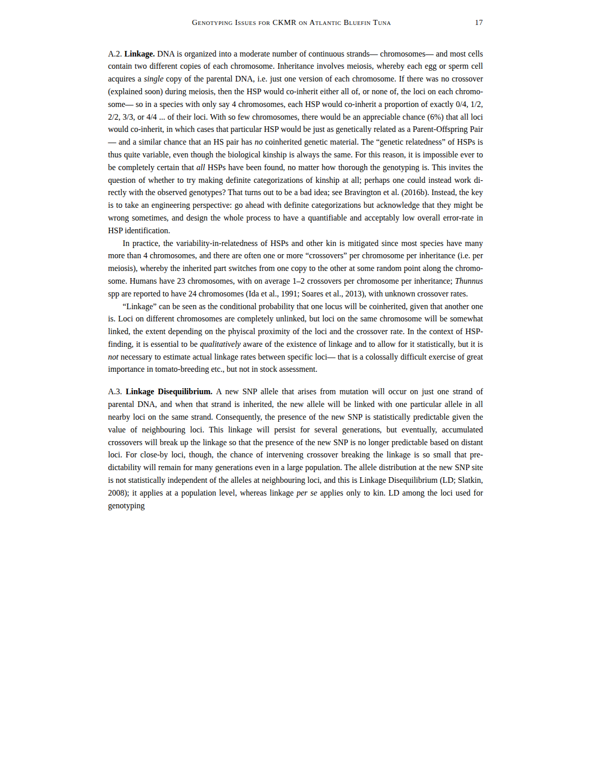Genotyping Issues for CKMR on Atlantic Bluefin Tuna 17
A.2. Linkage.
DNA is organized into a moderate number of continuous strands— chromosomes— and most cells contain two different copies of each chromosome. Inheritance involves meiosis, whereby each egg or sperm cell acquires a single copy of the parental DNA, i.e. just one version of each chromosome. If there was no crossover (explained soon) during meiosis, then the HSP would co-inherit either all of, or none of, the loci on each chromosome— so in a species with only say 4 chromosomes, each HSP would co-inherit a proportion of exactly 0/4, 1/2, 2/2, 3/3, or 4/4 ... of their loci. With so few chromosomes, there would be an appreciable chance (6%) that all loci would co-inherit, in which cases that particular HSP would be just as genetically related as a Parent-Offspring Pair— and a similar chance that an HS pair has no coinherited genetic material. The “genetic relatedness” of HSPs is thus quite variable, even though the biological kinship is always the same. For this reason, it is impossible ever to be completely certain that all HSPs have been found, no matter how thorough the genotyping is. This invites the question of whether to try making definite categorizations of kinship at all; perhaps one could instead work directly with the observed genotypes? That turns out to be a bad idea; see Bravington et al. (2016b). Instead, the key is to take an engineering perspective: go ahead with definite categorizations but acknowledge that they might be wrong sometimes, and design the whole process to have a quantifiable and acceptably low overall error-rate in HSP identification.
In practice, the variability-in-relatedness of HSPs and other kin is mitigated since most species have many more than 4 chromosomes, and there are often one or more “crossovers” per chromosome per inheritance (i.e. per meiosis), whereby the inherited part switches from one copy to the other at some random point along the chromosome. Humans have 23 chromosomes, with on average 1–2 crossovers per chromosome per inheritance; Thunnus spp are reported to have 24 chromosomes (Ida et al., 1991; Soares et al., 2013), with unknown crossover rates.
“Linkage” can be seen as the conditional probability that one locus will be coinherited, given that another one is. Loci on different chromosomes are completely unlinked, but loci on the same chromosome will be somewhat linked, the extent depending on the phyiscal proximity of the loci and the crossover rate. In the context of HSP-finding, it is essential to be qualitatively aware of the existence of linkage and to allow for it statistically, but it is not necessary to estimate actual linkage rates between specific loci— that is a colossally difficult exercise of great importance in tomato-breeding etc., but not in stock assessment.
A.3. Linkage Disequilibrium.
A new SNP allele that arises from mutation will occur on just one strand of parental DNA, and when that strand is inherited, the new allele will be linked with one particular allele in all nearby loci on the same strand. Consequently, the presence of the new SNP is statistically predictable given the value of neighbouring loci. This linkage will persist for several generations, but eventually, accumulated crossovers will break up the linkage so that the presence of the new SNP is no longer predictable based on distant loci. For close-by loci, though, the chance of intervening crossover breaking the linkage is so small that predictability will remain for many generations even in a large population. The allele distribution at the new SNP site is not statistically independent of the alleles at neighbouring loci, and this is Linkage Disequilibrium (LD; Slatkin, 2008); it applies at a population level, whereas linkage per se applies only to kin. LD among the loci used for genotyping